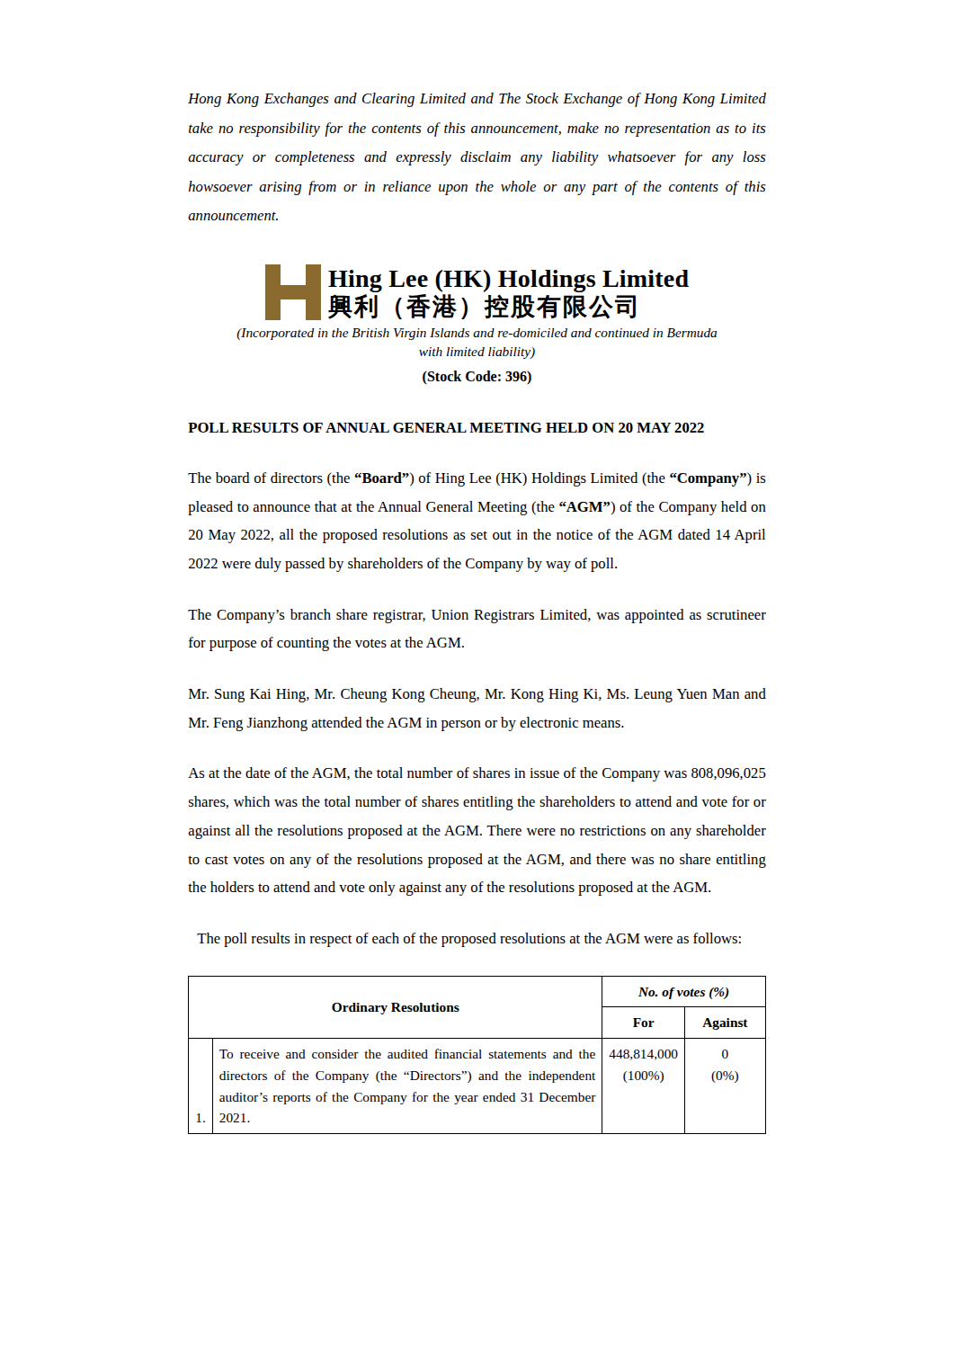Hong Kong Exchanges and Clearing Limited and The Stock Exchange of Hong Kong Limited take no responsibility for the contents of this announcement, make no representation as to its accuracy or completeness and expressly disclaim any liability whatsoever for any loss howsoever arising from or in reliance upon the whole or any part of the contents of this announcement.
Hing Lee (HK) Holdings Limited
興利（香港）控股有限公司
(Incorporated in the British Virgin Islands and re-domiciled and continued in Bermuda
with limited liability)
(Stock Code: 396)
Poll Results of Annual General Meeting Held on 20 May 2022
The board of directors (the “Board”) of Hing Lee (HK) Holdings Limited (the “Company”) is pleased to announce that at the Annual General Meeting (the “AGM”) of the Company held on 20 May 2022, all the proposed resolutions as set out in the notice of the AGM dated 14 April 2022 were duly passed by shareholders of the Company by way of poll.
The Company’s branch share registrar, Union Registrars Limited, was appointed as scrutineer for purpose of counting the votes at the AGM.
Mr. Sung Kai Hing, Mr. Cheung Kong Cheung, Mr. Kong Hing Ki, Ms. Leung Yuen Man and Mr. Feng Jianzhong attended the AGM in person or by electronic means.
As at the date of the AGM, the total number of shares in issue of the Company was 808,096,025 shares, which was the total number of shares entitling the shareholders to attend and vote for or against all the resolutions proposed at the AGM. There were no restrictions on any shareholder to cast votes on any of the resolutions proposed at the AGM, and there was no share entitling the holders to attend and vote only against any of the resolutions proposed at the AGM.
The poll results in respect of each of the proposed resolutions at the AGM were as follows:
| Ordinary Resolutions | No. of votes (%) |
| --- | --- |
| For | Against |
| 1. | To receive and consider the audited financial statements and the directors of the Company (the “Directors”) and the independent auditor’s reports of the Company for the year ended 31 December 2021. | 448,814,000 (100%) | 0 (0%) |